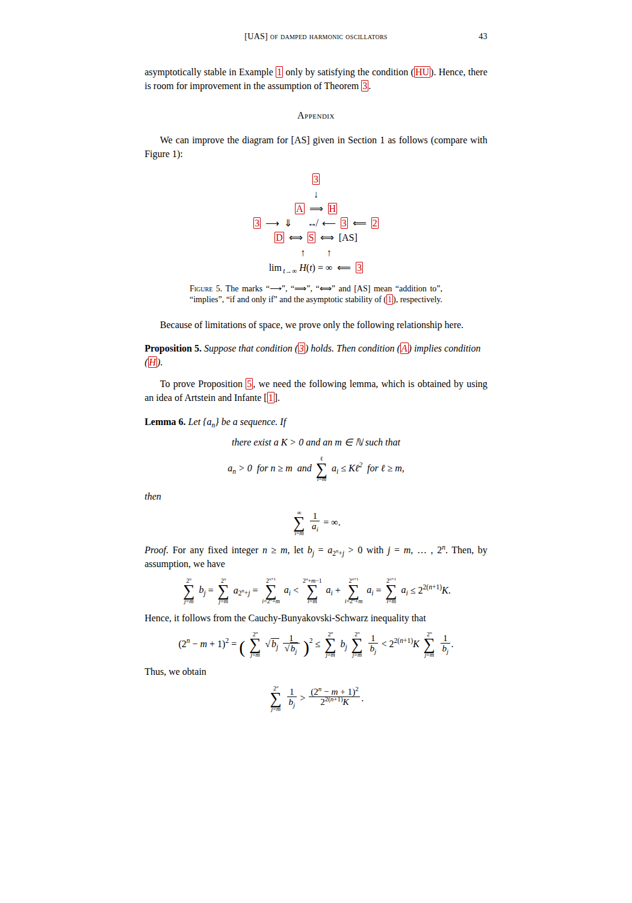[UAS] of damped harmonic oscillators 43
asymptotically stable in Example 1 only by satisfying the condition (HU). Hence, there is room for improvement in the assumption of Theorem 3.
Appendix
We can improve the diagram for [AS] given in Section 1 as follows (compare with Figure 1):
3
↓
A ⟹ H
3 ⟶ ⇓ ↮ ⟵ 3 ⟸ 2
D ⟺ S ⟺ [AS]
↑ ↑
lim t→∞ H(t) = ∞ ⟸ 3
Figure 5. The marks “⟶”, “⟹”, “⟺” and [AS] mean “addition to”, “implies”, “if and only if” and the asymptotic stability of (1), respectively.
Because of limitations of space, we prove only the following relationship here.
Proposition 5. Suppose that condition (3) holds. Then condition (A) implies condition (H).
To prove Proposition 5, we need the following lemma, which is obtained by using an idea of Artstein and Infante [1].
Lemma 6. Let {an} be a sequence. If
there exist a K > 0 and an m ∈ ℕ such that
an > 0 for n ≥ m and ℓ ∑ i=m ai ≤ Kℓ2 for ℓ ≥ m,
then
∞ ∑ i=m 1 ai = ∞.
Proof. For any fixed integer n ≥ m, let bj = a2n+j > 0 with j = m, … , 2n. Then, by assumption, we have
2n ∑ j=m bj = 2n ∑ j=m a2n+j = 2n+1 ∑ i=2n+m ai < 2n+m−1 ∑ i=m ai + 2n+1 ∑ i=2n+m ai = 2n+1 ∑ i=m ai ≤ 22(n+1)K.
Hence, it follows from the Cauchy-Bunyakovski-Schwarz inequality that
(2n − m + 1)2 = ( 2n ∑ j=m √bj 1√bj )2 ≤ 2n ∑ j=m bj 2n ∑ j=m 1 bj < 22(n+1)K 2n ∑ j=m 1 bj.
Thus, we obtain
2n ∑ j=m 1 bj > (2n − m + 1)2 22(n+1)K .